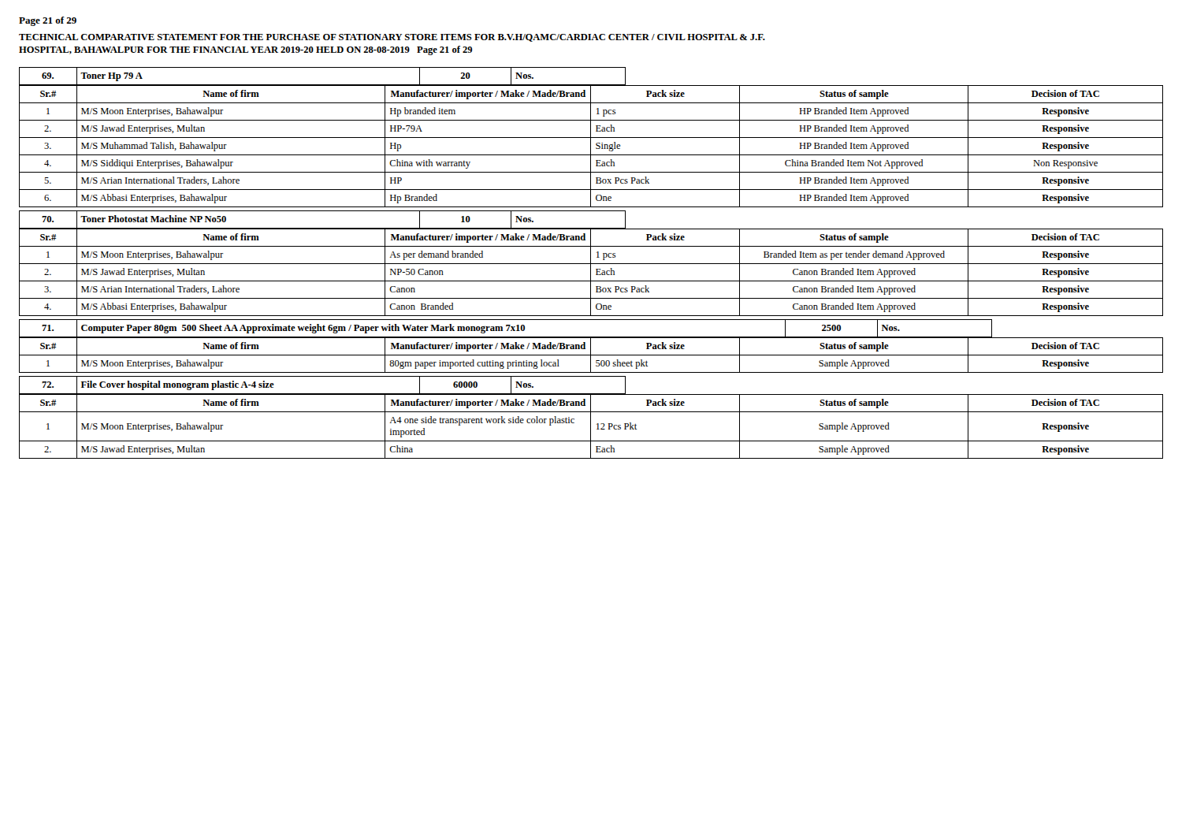Page 21 of 29
TECHNICAL COMPARATIVE STATEMENT FOR THE PURCHASE OF STATIONARY STORE ITEMS FOR B.V.H/QAMC/CARDIAC CENTER / CIVIL HOSPITAL & J.F.
HOSPITAL, BAHAWALPUR FOR THE FINANCIAL YEAR 2019-20 HELD ON 28-08-2019 Page 21 of 29
| 69. | Toner Hp 79 A | 20 | Nos. | |
| Sr.# | Name of firm | Manufacturer/ importer / Make / Made/Brand | Pack size | Status of sample | Decision of TAC |
| --- | --- | --- | --- | --- | --- |
| 1 | M/S Moon Enterprises, Bahawalpur | Hp branded item | 1 pcs | HP Branded Item Approved | Responsive |
| 2. | M/S Jawad Enterprises, Multan | HP-79A | Each | HP Branded Item Approved | Responsive |
| 3. | M/S Muhammad Talish, Bahawalpur | Hp | Single | HP Branded Item Approved | Responsive |
| 4. | M/S Siddiqui Enterprises, Bahawalpur | China with warranty | Each | China Branded Item Not Approved | Non Responsive |
| 5. | M/S Arian International Traders, Lahore | HP | Box Pcs Pack | HP Branded Item Approved | Responsive |
| 6. | M/S Abbasi Enterprises, Bahawalpur | Hp Branded | One | HP Branded Item Approved | Responsive |
| 70. | Toner Photostat Machine NP No50 | 10 | Nos. | |
| Sr.# | Name of firm | Manufacturer/ importer / Make / Made/Brand | Pack size | Status of sample | Decision of TAC |
| --- | --- | --- | --- | --- | --- |
| 1 | M/S Moon Enterprises, Bahawalpur | As per demand branded | 1 pcs | Branded Item as per tender demand Approved | Responsive |
| 2. | M/S Jawad Enterprises, Multan | NP-50 Canon | Each | Canon Branded Item Approved | Responsive |
| 3. | M/S Arian International Traders, Lahore | Canon | Box Pcs Pack | Canon Branded Item Approved | Responsive |
| 4. | M/S Abbasi Enterprises, Bahawalpur | Canon Branded | One | Canon Branded Item Approved | Responsive |
| 71. | Computer Paper 80gm 500 Sheet AA Approximate weight 6gm / Paper with Water Mark monogram 7x10 | 2500 | Nos. | |
| Sr.# | Name of firm | Manufacturer/ importer / Make / Made/Brand | Pack size | Status of sample | Decision of TAC |
| --- | --- | --- | --- | --- | --- |
| 1 | M/S Moon Enterprises, Bahawalpur | 80gm paper imported cutting printing local | 500 sheet pkt | Sample Approved | Responsive |
| 72. | File Cover hospital monogram plastic A-4 size | 60000 | Nos. | |
| Sr.# | Name of firm | Manufacturer/ importer / Make / Made/Brand | Pack size | Status of sample | Decision of TAC |
| --- | --- | --- | --- | --- | --- |
| 1 | M/S Moon Enterprises, Bahawalpur | A4 one side transparent work side color plastic imported | 12 Pcs Pkt | Sample Approved | Responsive |
| 2. | M/S Jawad Enterprises, Multan | China | Each | Sample Approved | Responsive |